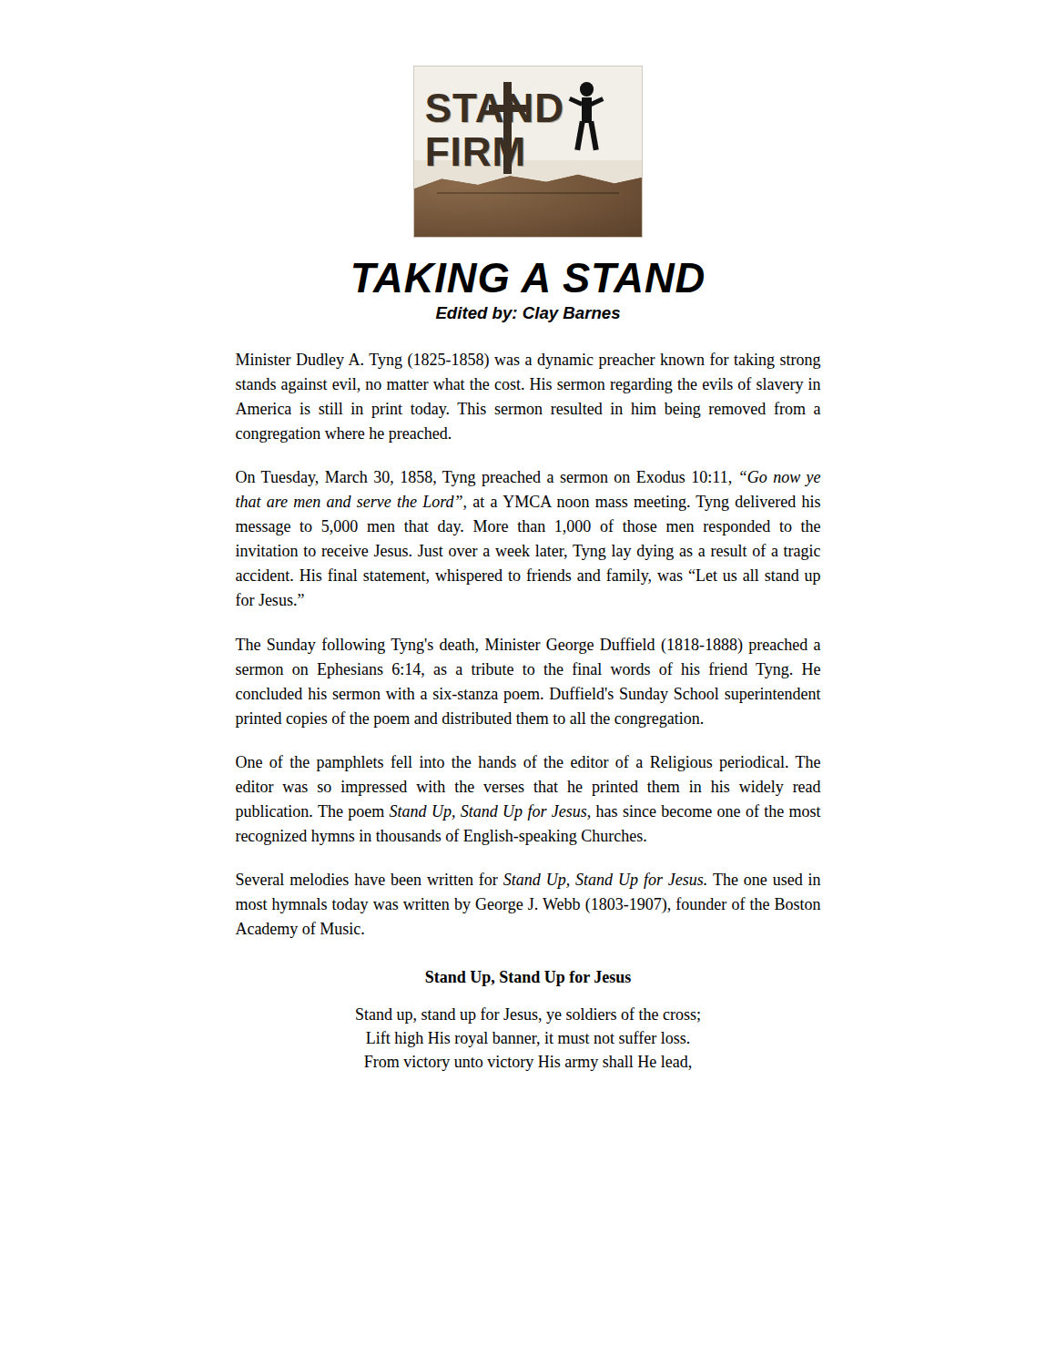STAND FIRM
TAKING A STAND
Edited by: Clay Barnes
Minister Dudley A. Tyng (1825-1858) was a dynamic preacher known for taking strong stands against evil, no matter what the cost. His sermon regarding the evils of slavery in America is still in print today. This sermon resulted in him being removed from a congregation where he preached.
On Tuesday, March 30, 1858, Tyng preached a sermon on Exodus 10:11, “Go now ye that are men and serve the Lord”, at a YMCA noon mass meeting. Tyng delivered his message to 5,000 men that day. More than 1,000 of those men responded to the invitation to receive Jesus. Just over a week later, Tyng lay dying as a result of a tragic accident. His final statement, whispered to friends and family, was “Let us all stand up for Jesus.”
The Sunday following Tyng's death, Minister George Duffield (1818-1888) preached a sermon on Ephesians 6:14, as a tribute to the final words of his friend Tyng. He concluded his sermon with a six-stanza poem. Duffield's Sunday School superintendent printed copies of the poem and distributed them to all the congregation.
One of the pamphlets fell into the hands of the editor of a Religious periodical. The editor was so impressed with the verses that he printed them in his widely read publication. The poem Stand Up, Stand Up for Jesus, has since become one of the most recognized hymns in thousands of English-speaking Churches.
Several melodies have been written for Stand Up, Stand Up for Jesus. The one used in most hymnals today was written by George J. Webb (1803-1907), founder of the Boston Academy of Music.
Stand Up, Stand Up for Jesus
Stand up, stand up for Jesus, ye soldiers of the cross;
Lift high His royal banner, it must not suffer loss.
From victory unto victory His army shall He lead,